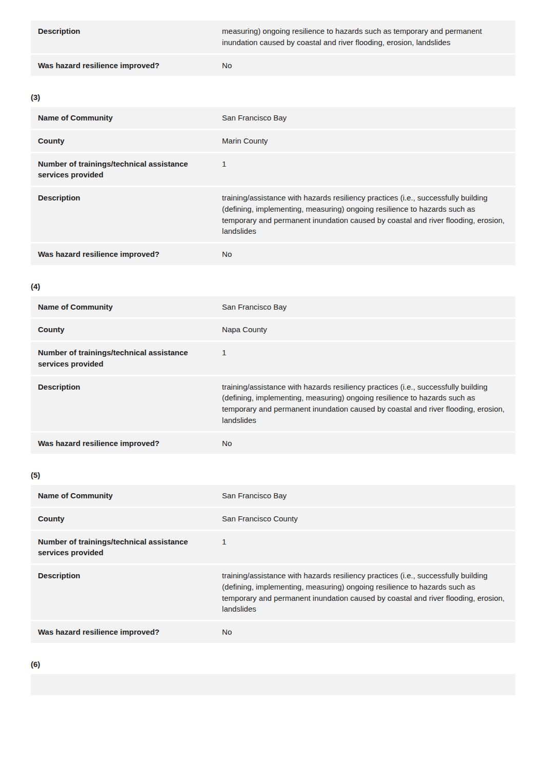| Description | measuring) ongoing resilience to hazards such as temporary and permanent inundation caused by coastal and river flooding, erosion, landslides |
| Was hazard resilience improved? | No |
(3)
| Name of Community | San Francisco Bay |
| County | Marin County |
| Number of trainings/technical assistance services provided | 1 |
| Description | training/assistance with hazards resiliency practices (i.e., successfully building (defining, implementing, measuring) ongoing resilience to hazards such as temporary and permanent inundation caused by coastal and river flooding, erosion, landslides |
| Was hazard resilience improved? | No |
(4)
| Name of Community | San Francisco Bay |
| County | Napa County |
| Number of trainings/technical assistance services provided | 1 |
| Description | training/assistance with hazards resiliency practices (i.e., successfully building (defining, implementing, measuring) ongoing resilience to hazards such as temporary and permanent inundation caused by coastal and river flooding, erosion, landslides |
| Was hazard resilience improved? | No |
(5)
| Name of Community | San Francisco Bay |
| County | San Francisco County |
| Number of trainings/technical assistance services provided | 1 |
| Description | training/assistance with hazards resiliency practices (i.e., successfully building (defining, implementing, measuring) ongoing resilience to hazards such as temporary and permanent inundation caused by coastal and river flooding, erosion, landslides |
| Was hazard resilience improved? | No |
(6)